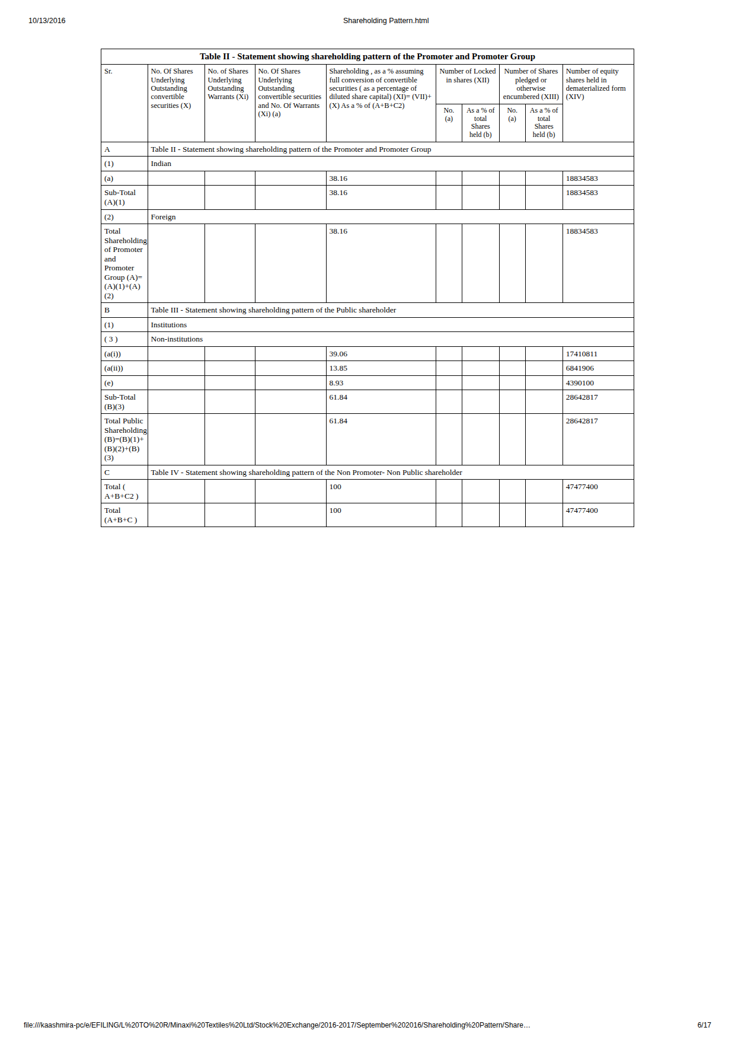10/13/2016
Shareholding Pattern.html
| Table II - Statement showing shareholding pattern of the Promoter and Promoter Group |
| Sr. | No. Of Shares Underlying Outstanding convertible securities (X) | No. of Shares Underlying Outstanding Warrants (Xi) | No. Of Shares Underlying Outstanding convertible securities and No. Of Warrants (Xi) (a) | Shareholding , as a % assuming full conversion of convertible securities ( as a percentage of diluted share capital) (XI)= (VII)+(X) As a % of (A+B+C2) | Number of Locked in shares (XII) | Number of Shares pledged or otherwise encumbered (XIII) | Number of equity shares held in dematerialized form (XIV) |
| No. (a) | As a % of total Shares held (b) | No. (a) | As a % of total Shares held (b) |
| A | Table II - Statement showing shareholding pattern of the Promoter and Promoter Group |
| (1) | Indian |
| (a) | | | | 38.16 | | | | | 18834583 |
| Sub-Total (A)(1) | | | | 38.16 | | | | | 18834583 |
| (2) | Foreign |
| Total Shareholding of Promoter and Promoter Group (A)=(A)(1)+(A)(2) | | | | 38.16 | | | | | 18834583 |
| B | Table III - Statement showing shareholding pattern of the Public shareholder |
| (1) | Institutions |
| ( 3 ) | Non-institutions |
| (a(i)) | | | | 39.06 | | | | | 17410811 |
| (a(ii)) | | | | 13.85 | | | | | 6841906 |
| (e) | | | | 8.93 | | | | | 4390100 |
| Sub-Total (B)(3) | | | | 61.84 | | | | | 28642817 |
| Total Public Shareholding (B)=(B)(1)+(B)(2)+(B)(3) | | | | 61.84 | | | | | 28642817 |
| C | Table IV - Statement showing shareholding pattern of the Non Promoter- Non Public shareholder |
| Total ( A+B+C2 ) | | | | 100 | | | | | 47477400 |
| Total (A+B+C ) | | | | 100 | | | | | 47477400 |
file:///kaashmira-pc/e/EFILING/L%20TO%20R/Minaxi%20Textiles%20Ltd/Stock%20Exchange/2016-2017/September%202016/Shareholding%20Pattern/Share…
6/17